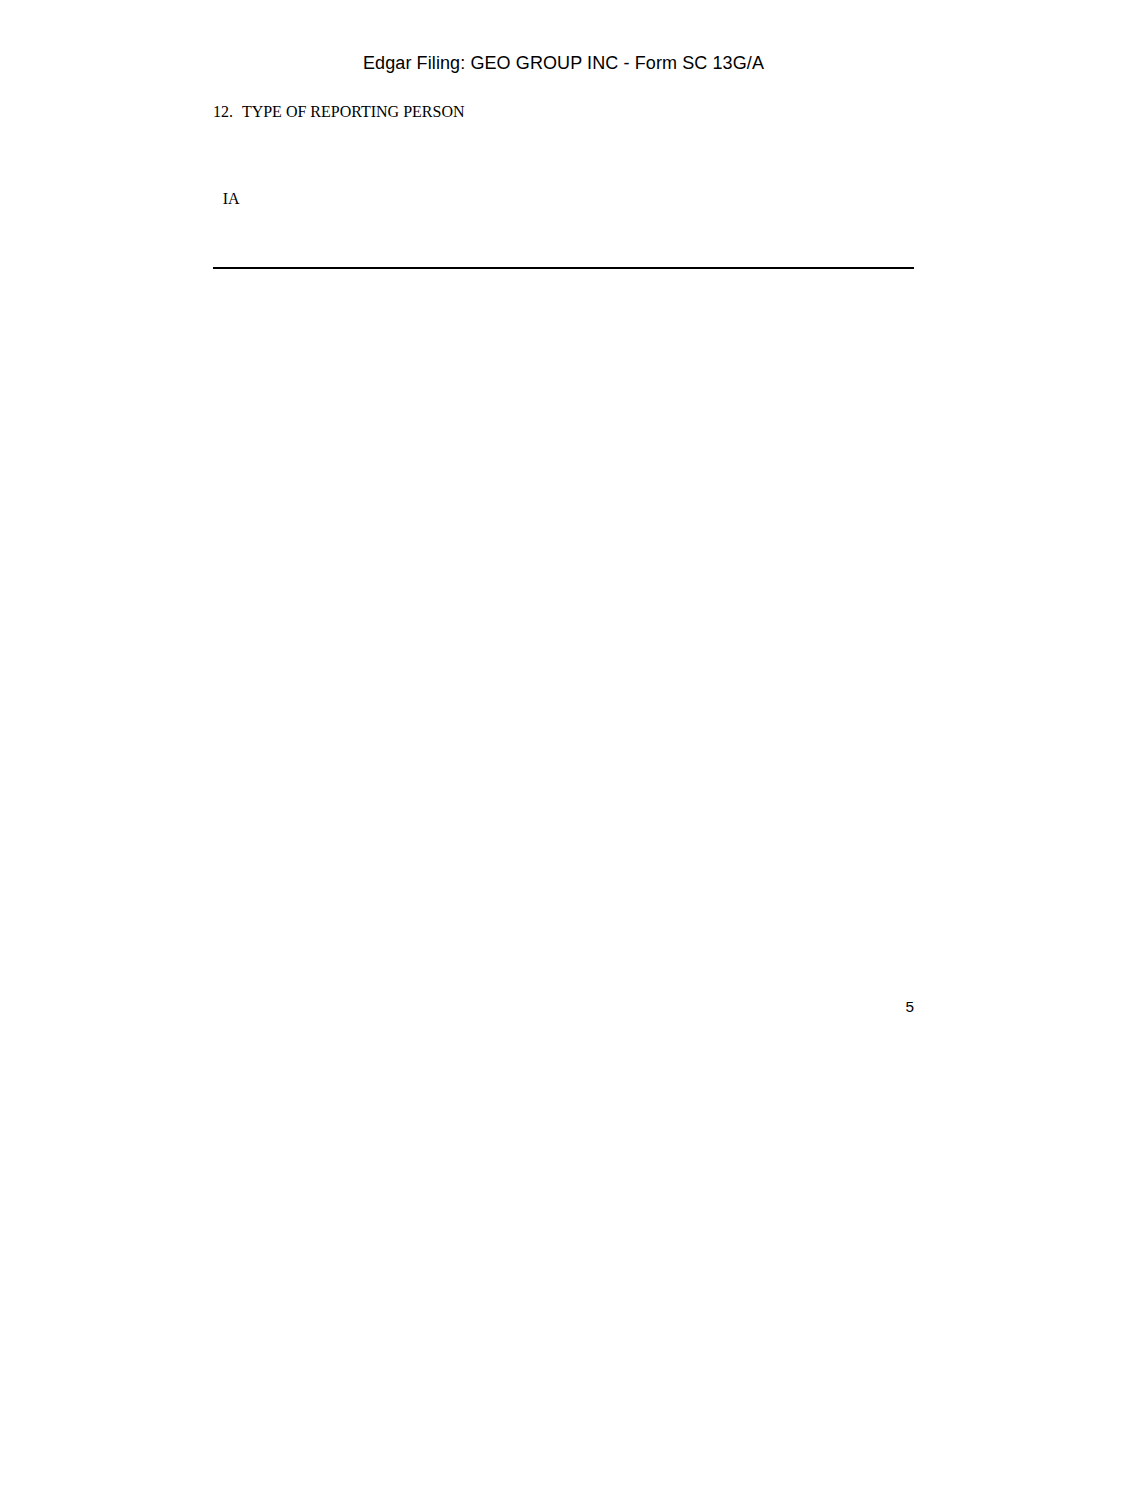Edgar Filing: GEO GROUP INC - Form SC 13G/A
12. TYPE OF REPORTING PERSON
IA
5